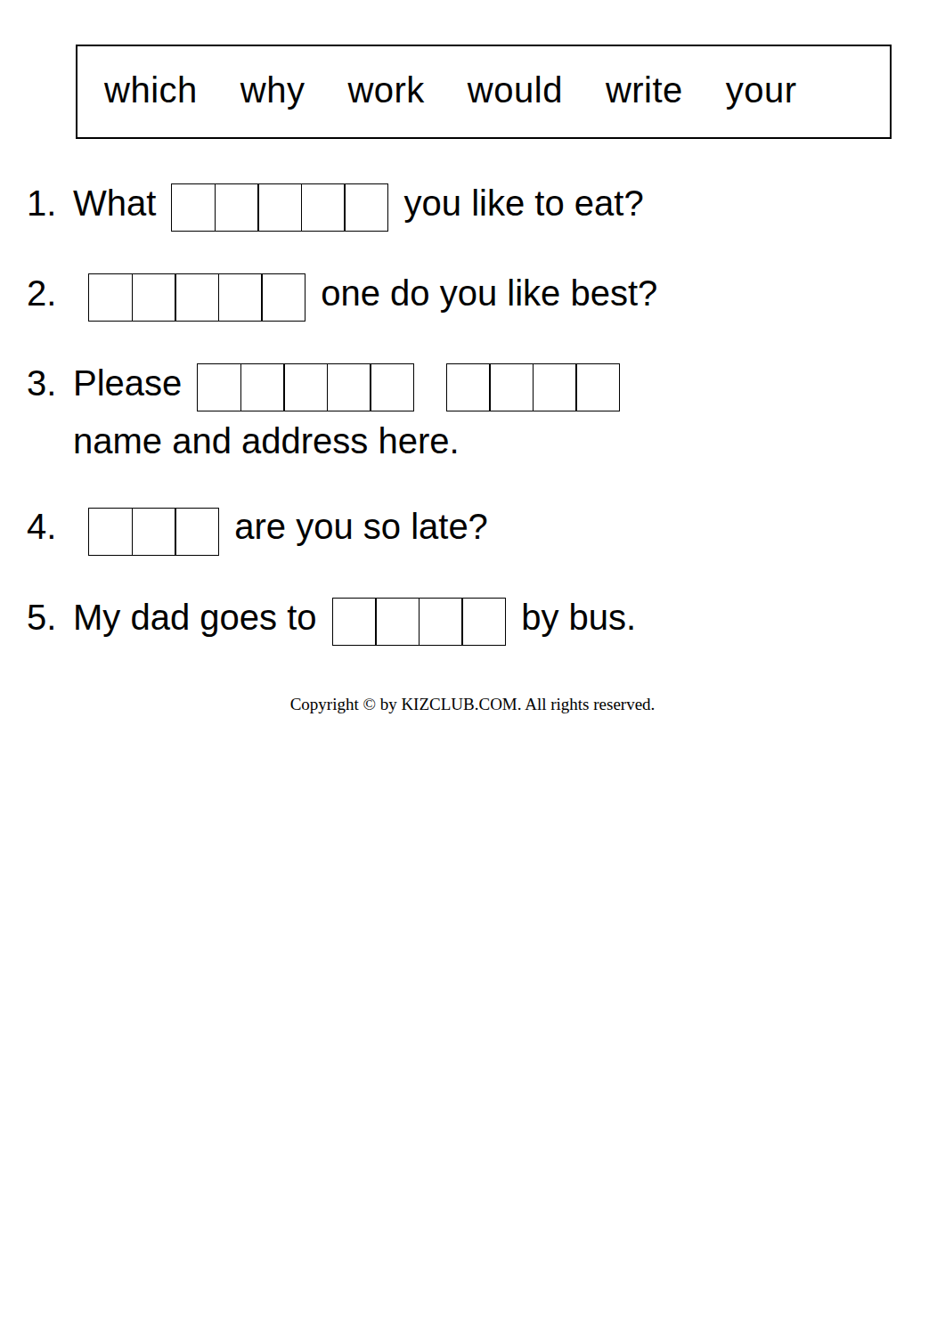which why work would write your
1. What you like to eat?
2. one do you like best?
3. Please name and address here.
4. are you so late?
5. My dad goes to by bus.
Copyright © by KIZCLUB.COM. All rights reserved.